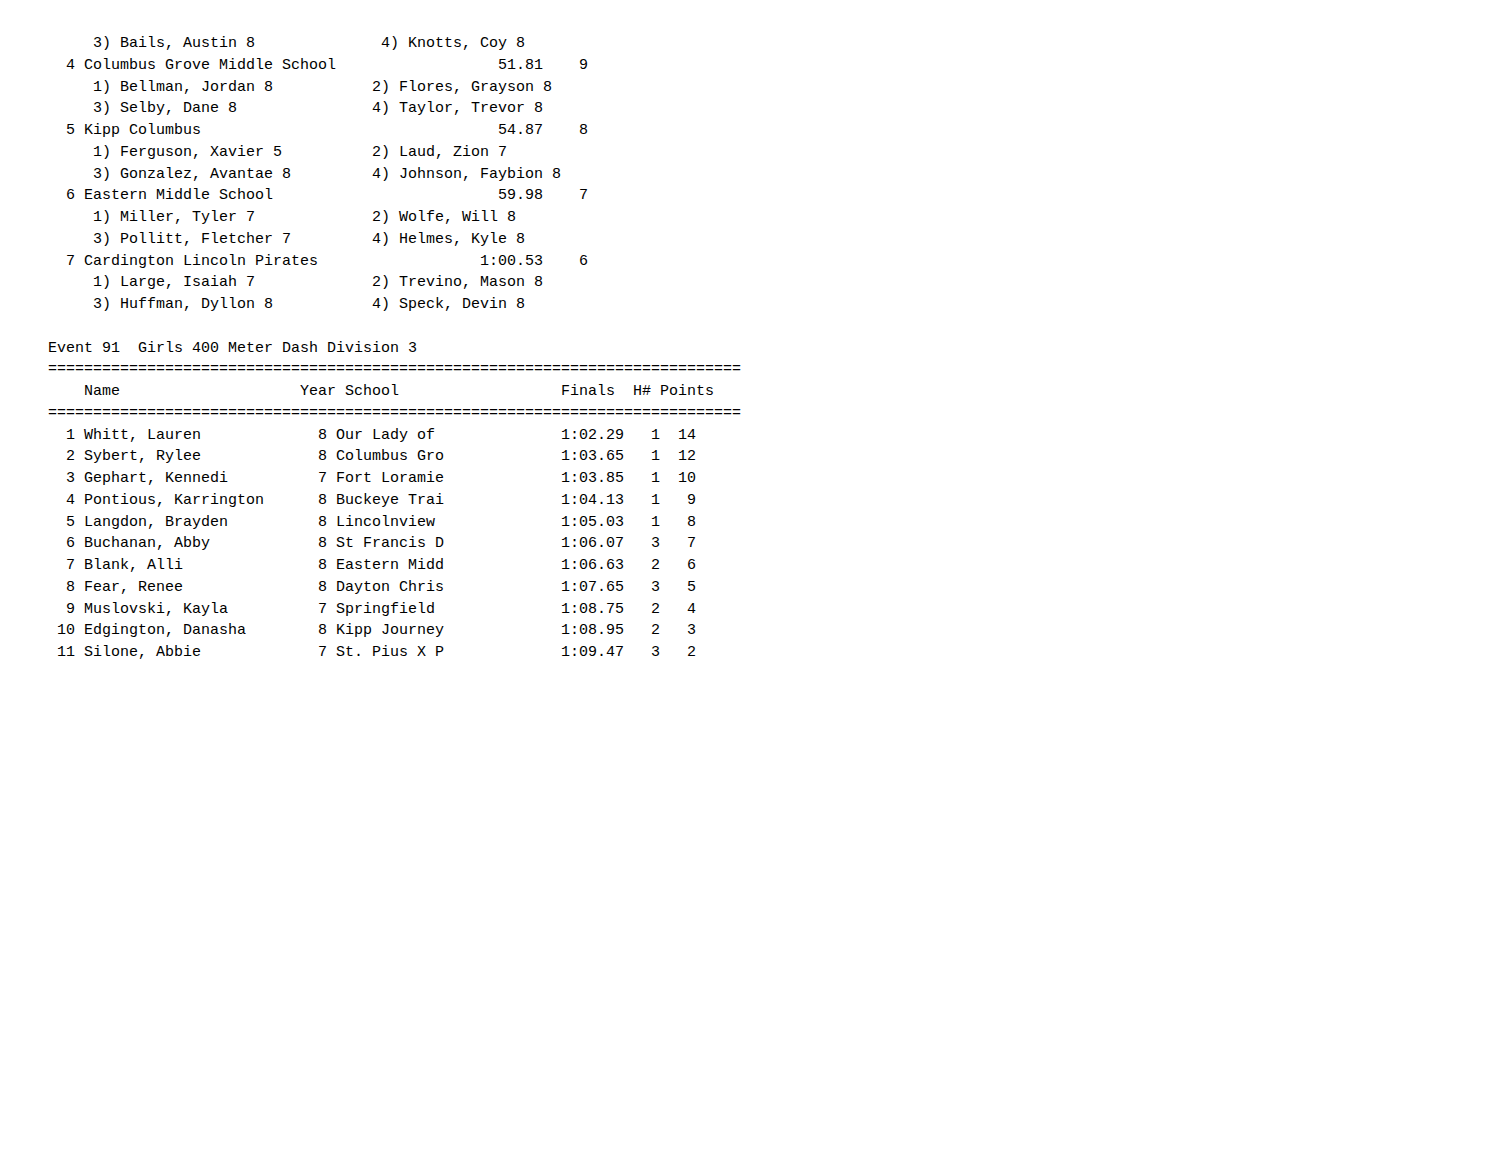3) Bails, Austin 8              4) Knotts, Coy 8
  4 Columbus Grove Middle School                  51.81    9
     1) Bellman, Jordan 8           2) Flores, Grayson 8
     3) Selby, Dane 8               4) Taylor, Trevor 8
  5 Kipp Columbus                                 54.87    8
     1) Ferguson, Xavier 5          2) Laud, Zion 7
     3) Gonzalez, Avantae 8         4) Johnson, Faybion 8
  6 Eastern Middle School                         59.98    7
     1) Miller, Tyler 7             2) Wolfe, Will 8
     3) Pollitt, Fletcher 7         4) Helmes, Kyle 8
  7 Cardington Lincoln Pirates                  1:00.53    6
     1) Large, Isaiah 7             2) Trevino, Mason 8
     3) Huffman, Dyllon 8           4) Speck, Devin 8

Event 91  Girls 400 Meter Dash Division 3
=============================================================================
    Name                    Year School                  Finals  H# Points
=============================================================================
  1 Whitt, Lauren             8 Our Lady of              1:02.29   1  14
  2 Sybert, Rylee             8 Columbus Gro             1:03.65   1  12
  3 Gephart, Kennedi          7 Fort Loramie             1:03.85   1  10
  4 Pontious, Karrington      8 Buckeye Trai             1:04.13   1   9
  5 Langdon, Brayden          8 Lincolnview              1:05.03   1   8
  6 Buchanan, Abby            8 St Francis D             1:06.07   3   7
  7 Blank, Alli               8 Eastern Midd             1:06.63   2   6
  8 Fear, Renee               8 Dayton Chris             1:07.65   3   5
  9 Muslovski, Kayla          7 Springfield              1:08.75   2   4
 10 Edgington, Danasha        8 Kipp Journey             1:08.95   2   3
 11 Silone, Abbie             7 St. Pius X P             1:09.47   3   2